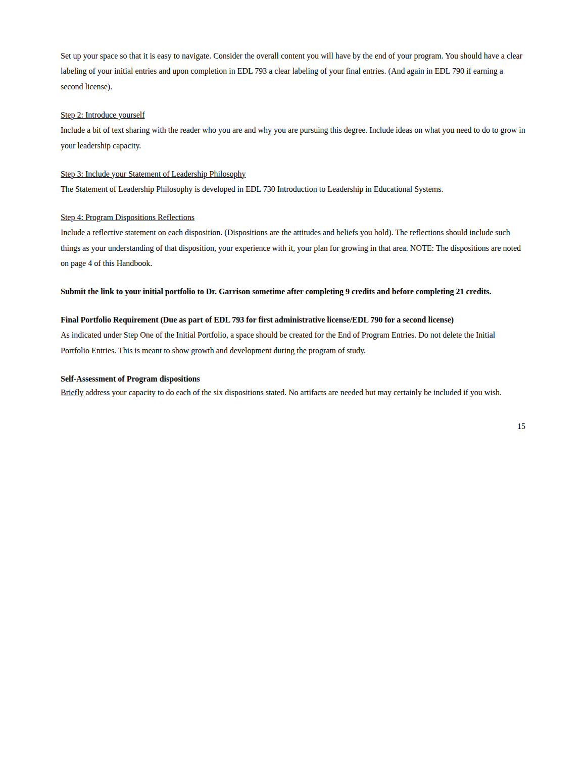Set up your space so that it is easy to navigate. Consider the overall content you will have by the end of your program. You should have a clear labeling of your initial entries and upon completion in EDL 793 a clear labeling of your final entries. (And again in EDL 790 if earning a second license).
Step 2: Introduce yourself
Include a bit of text sharing with the reader who you are and why you are pursuing this degree. Include ideas on what you need to do to grow in your leadership capacity.
Step 3: Include your Statement of Leadership Philosophy
The Statement of Leadership Philosophy is developed in EDL 730 Introduction to Leadership in Educational Systems.
Step 4: Program Dispositions Reflections
Include a reflective statement on each disposition. (Dispositions are the attitudes and beliefs you hold). The reflections should include such things as your understanding of that disposition, your experience with it, your plan for growing in that area. NOTE: The dispositions are noted on page 4 of this Handbook.
Submit the link to your initial portfolio to Dr. Garrison sometime after completing 9 credits and before completing 21 credits.
Final Portfolio Requirement (Due as part of EDL 793 for first administrative license/EDL 790 for a second license)
As indicated under Step One of the Initial Portfolio, a space should be created for the End of Program Entries. Do not delete the Initial Portfolio Entries. This is meant to show growth and development during the program of study.
Self-Assessment of Program dispositions
Briefly address your capacity to do each of the six dispositions stated. No artifacts are needed but may certainly be included if you wish.
15